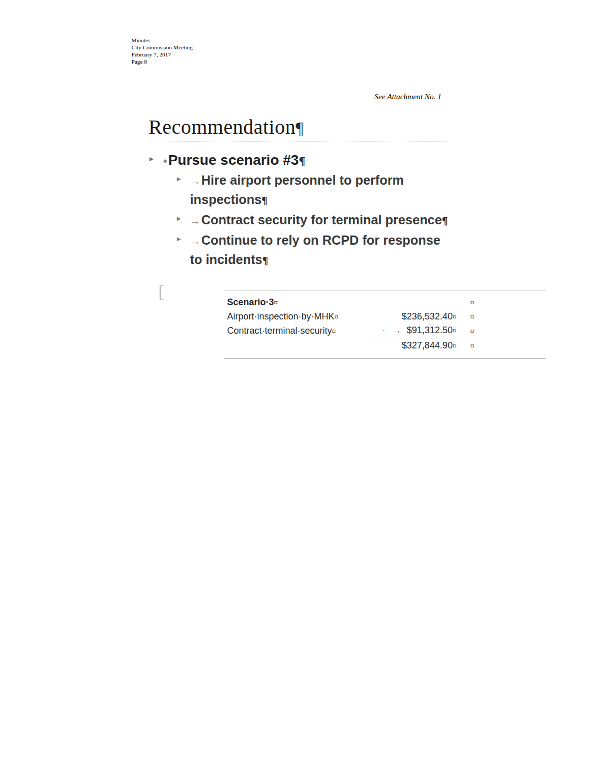Minutes
City Commission Meeting
February 7, 2017
Page 8
See Attachment No. 1
Recommendation¶
•Pursue scenario #3¶
→Hire airport personnel to perform inspections¶
→Contract security for terminal presence¶
→Continue to rely on RCPD for response to incidents¶
[
| Scenario·3 ¤ | | ¤ |
| Airport·inspection·by·MHK ¤ | $236,532.40 ¤ | ¤ |
| Contract·terminal·security ¤ | · → $91,312.50 ¤ | ¤ |
| | $327,844.90 ¤ | ¤ |